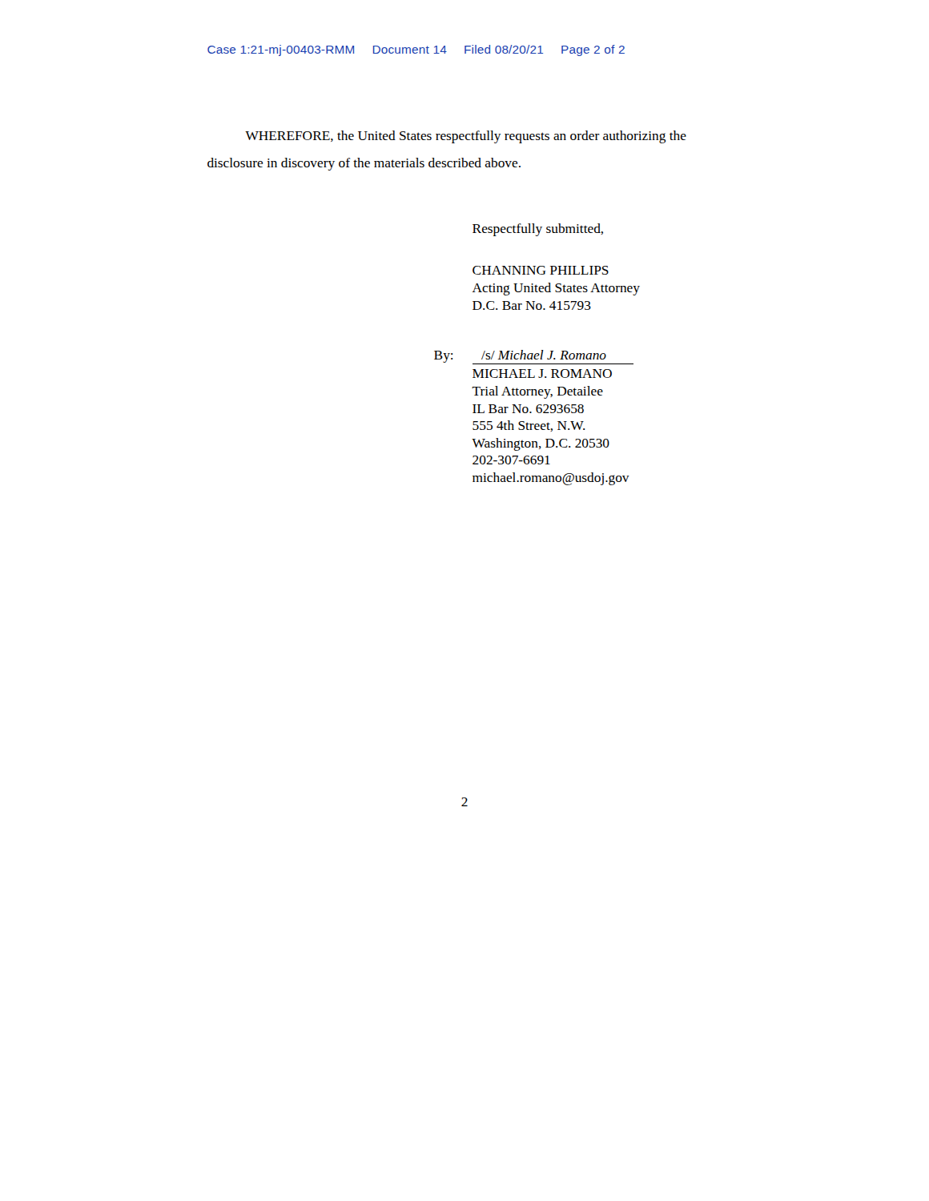Case 1:21-mj-00403-RMM Document 14 Filed 08/20/21 Page 2 of 2
WHEREFORE, the United States respectfully requests an order authorizing the disclosure in discovery of the materials described above.
Respectfully submitted,
CHANNING PHILLIPS
Acting United States Attorney
D.C. Bar No. 415793
By:
/s/ Michael J. Romano
MICHAEL J. ROMANO
Trial Attorney, Detailee
IL Bar No. 6293658
555 4th Street, N.W.
Washington, D.C. 20530
202-307-6691
michael.romano@usdoj.gov
2